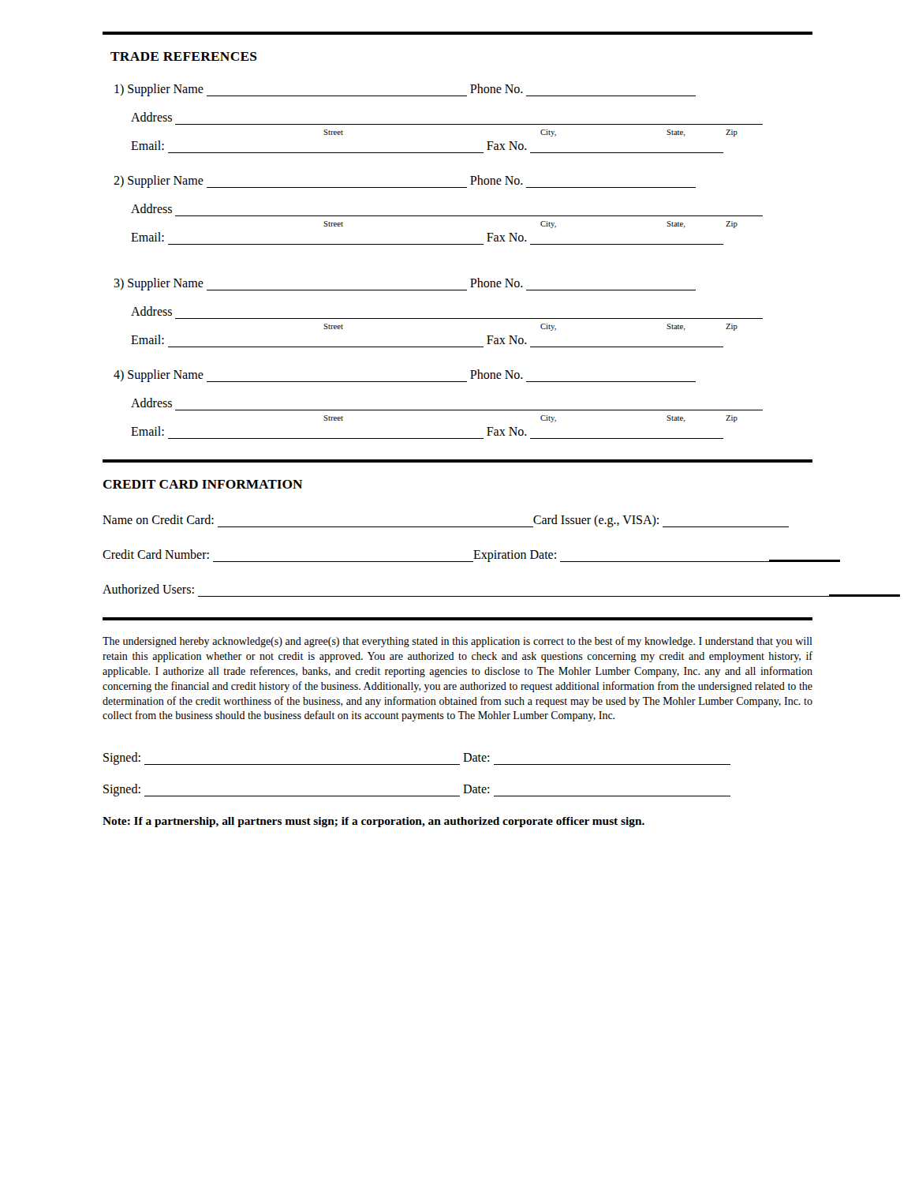TRADE REFERENCES
1) Supplier Name Phone No.
Address
Street City, State, Zip
Email: Fax No.
2) Supplier Name Phone No.
Address
Street City, State, Zip
Email: Fax No.
3) Supplier Name Phone No.
Address
Street City, State, Zip
Email: Fax No.
4) Supplier Name Phone No.
Address
Street City, State, Zip
Email: Fax No.
CREDIT CARD INFORMATION
Name on Credit Card: Card Issuer (e.g., VISA):
Credit Card Number: Expiration Date:
Authorized Users:
The undersigned hereby acknowledge(s) and agree(s) that everything stated in this application is correct to the best of my knowledge. I understand that you will retain this application whether or not credit is approved. You are authorized to check and ask questions concerning my credit and employment history, if applicable. I authorize all trade references, banks, and credit reporting agencies to disclose to The Mohler Lumber Company, Inc. any and all information concerning the financial and credit history of the business. Additionally, you are authorized to request additional information from the undersigned related to the determination of the credit worthiness of the business, and any information obtained from such a request may be used by The Mohler Lumber Company, Inc. to collect from the business should the business default on its account payments to The Mohler Lumber Company, Inc.
Signed: Date:
Signed: Date:
Note: If a partnership, all partners must sign; if a corporation, an authorized corporate officer must sign.